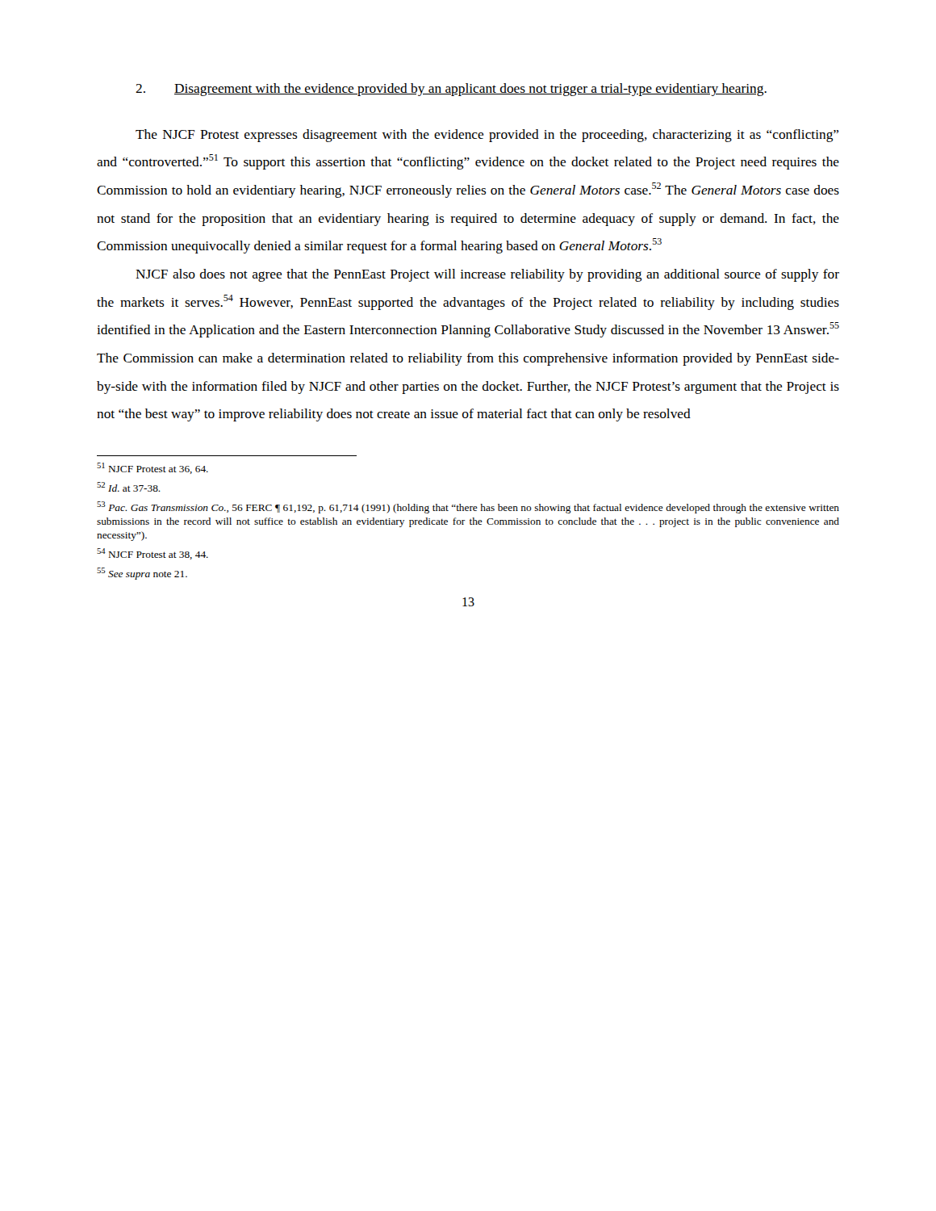2. Disagreement with the evidence provided by an applicant does not trigger a trial-type evidentiary hearing.
The NJCF Protest expresses disagreement with the evidence provided in the proceeding, characterizing it as “conflicting” and “controverted.”51 To support this assertion that “conflicting” evidence on the docket related to the Project need requires the Commission to hold an evidentiary hearing, NJCF erroneously relies on the General Motors case.52 The General Motors case does not stand for the proposition that an evidentiary hearing is required to determine adequacy of supply or demand. In fact, the Commission unequivocally denied a similar request for a formal hearing based on General Motors.53
NJCF also does not agree that the PennEast Project will increase reliability by providing an additional source of supply for the markets it serves.54 However, PennEast supported the advantages of the Project related to reliability by including studies identified in the Application and the Eastern Interconnection Planning Collaborative Study discussed in the November 13 Answer.55 The Commission can make a determination related to reliability from this comprehensive information provided by PennEast side-by-side with the information filed by NJCF and other parties on the docket. Further, the NJCF Protest’s argument that the Project is not “the best way” to improve reliability does not create an issue of material fact that can only be resolved
51 NJCF Protest at 36, 64.
52 Id. at 37-38.
53 Pac. Gas Transmission Co., 56 FERC ¶ 61,192, p. 61,714 (1991) (holding that “there has been no showing that factual evidence developed through the extensive written submissions in the record will not suffice to establish an evidentiary predicate for the Commission to conclude that the . . . project is in the public convenience and necessity”).
54 NJCF Protest at 38, 44.
55 See supra note 21.
13